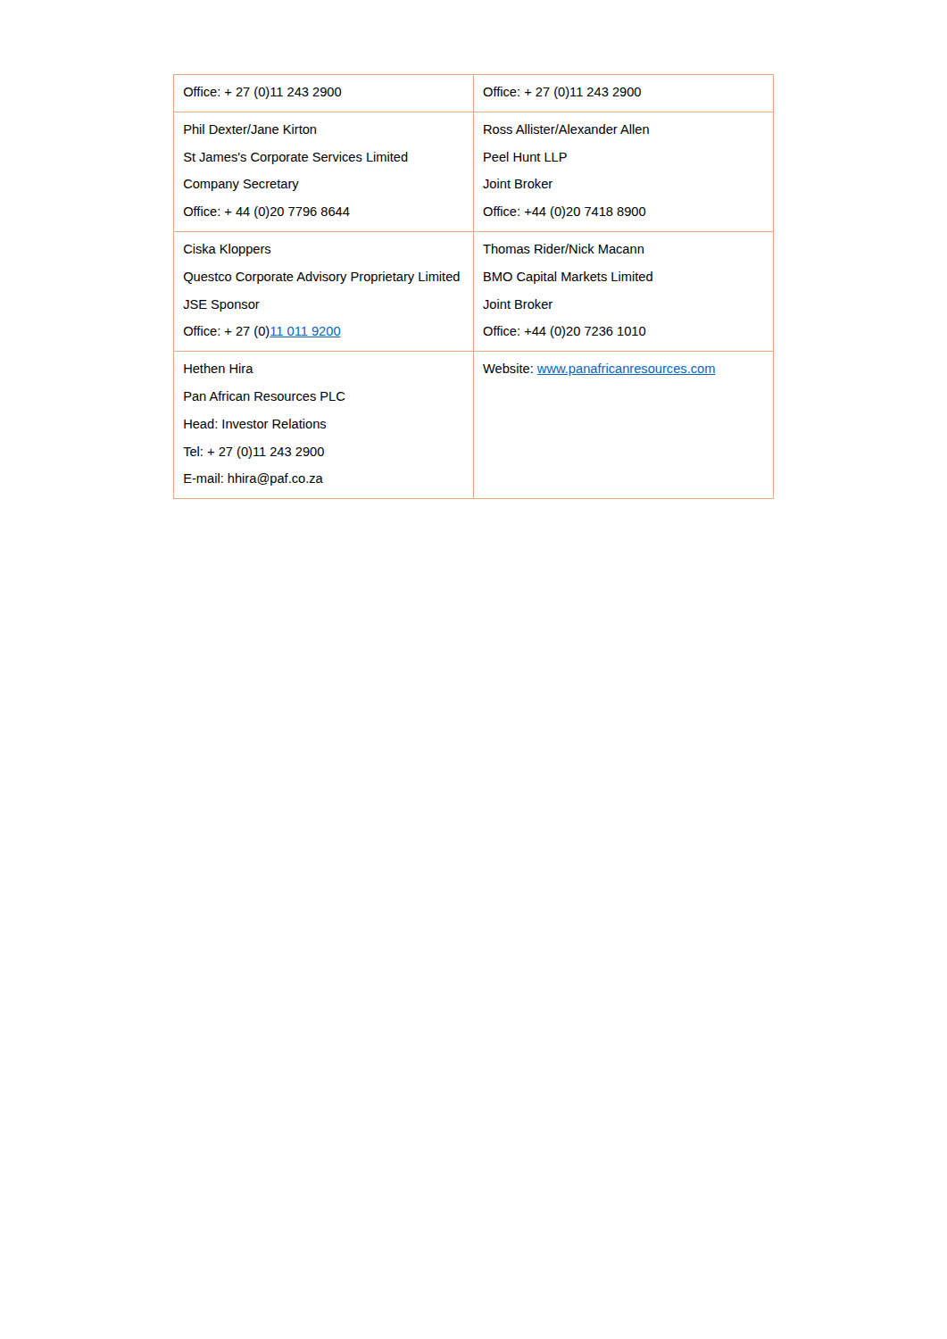| Office: + 27 (0)11 243 2900 | Office: + 27 (0)11 243 2900 |
| Phil Dexter/Jane Kirton St James's Corporate Services Limited Company Secretary Office: + 44 (0)20 7796 8644 | Ross Allister/Alexander Allen Peel Hunt LLP Joint Broker Office: +44 (0)20 7418 8900 |
| Ciska Kloppers Questco Corporate Advisory Proprietary Limited JSE Sponsor Office: + 27 (0) 11 011 9200 | Thomas Rider/Nick Macann BMO Capital Markets Limited Joint Broker Office: +44 (0)20 7236 1010 |
| Hethen Hira Pan African Resources PLC Head: Investor Relations Tel: + 27 (0)11 243 2900 E-mail: hhira@paf.co.za | Website: www.panafricanresources.com |